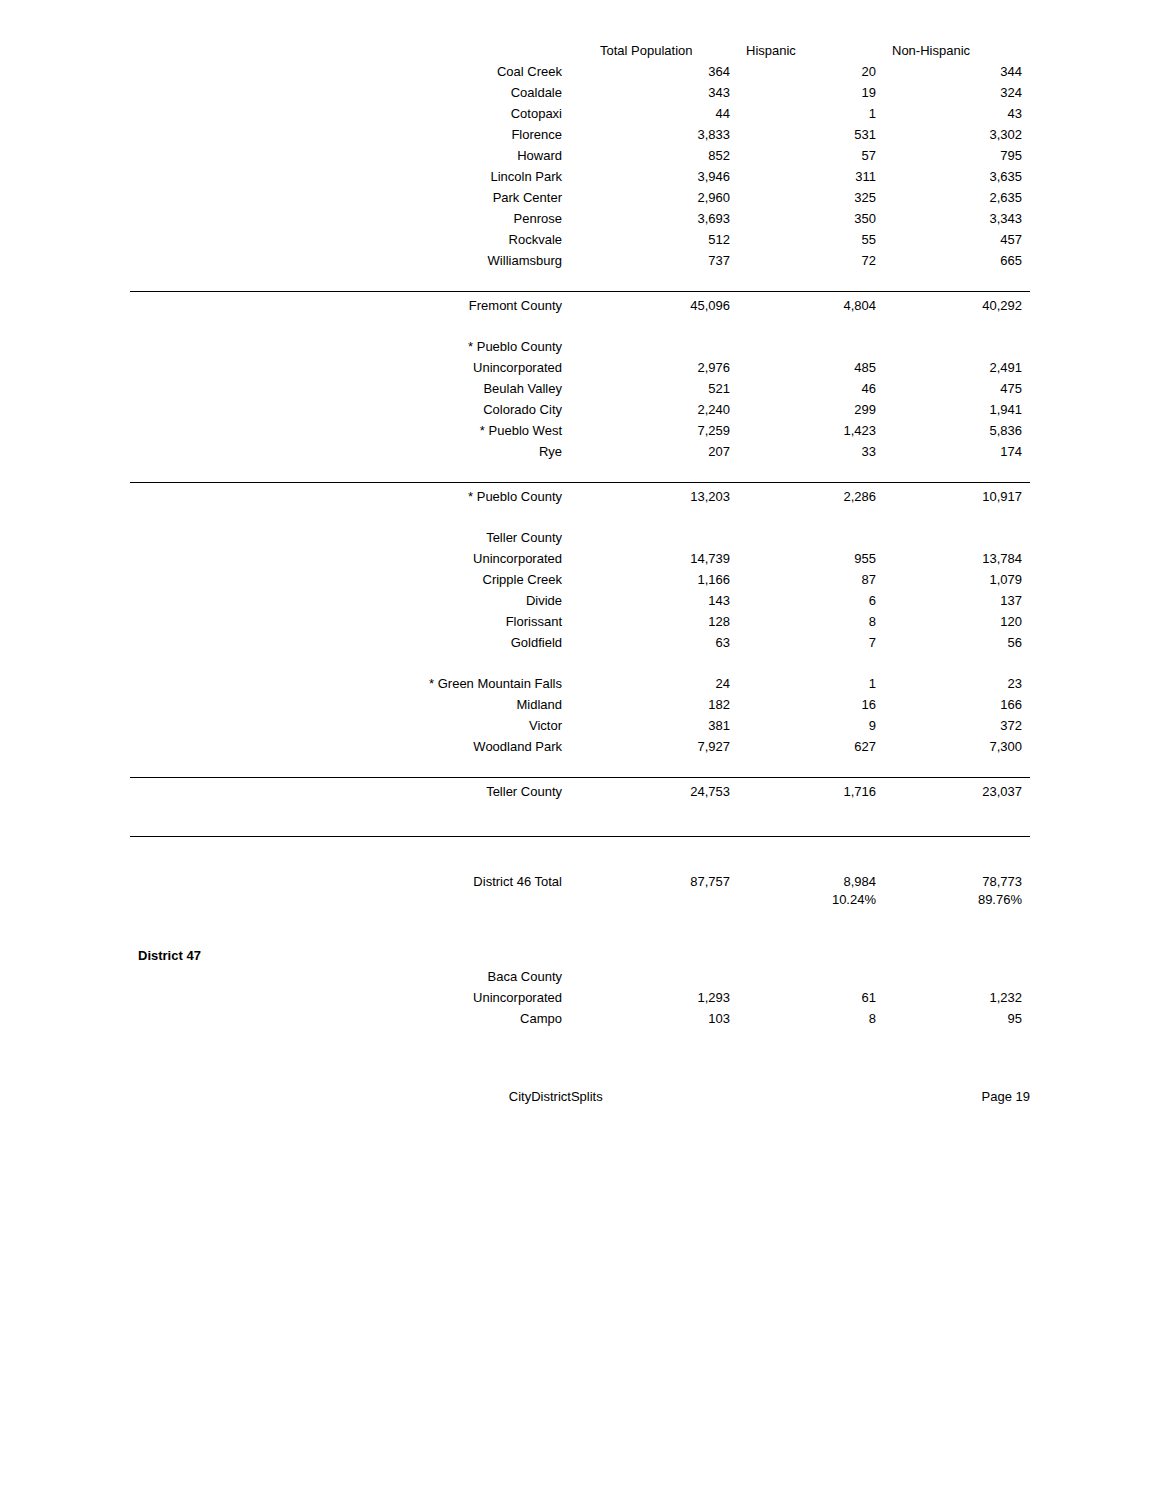| | Total Population | Hispanic | Non-Hispanic |
| --- | --- | --- | --- |
| Coal Creek | 364 | 20 | 344 |
| Coaldale | 343 | 19 | 324 |
| Cotopaxi | 44 | 1 | 43 |
| Florence | 3,833 | 531 | 3,302 |
| Howard | 852 | 57 | 795 |
| Lincoln Park | 3,946 | 311 | 3,635 |
| Park Center | 2,960 | 325 | 2,635 |
| Penrose | 3,693 | 350 | 3,343 |
| Rockvale | 512 | 55 | 457 |
| Williamsburg | 737 | 72 | 665 |
| Fremont County | 45,096 | 4,804 | 40,292 |
| * Pueblo County | | | |
| Unincorporated | 2,976 | 485 | 2,491 |
| Beulah Valley | 521 | 46 | 475 |
| Colorado City | 2,240 | 299 | 1,941 |
| * Pueblo West | 7,259 | 1,423 | 5,836 |
| Rye | 207 | 33 | 174 |
| * Pueblo County | 13,203 | 2,286 | 10,917 |
| Teller County | | | |
| Unincorporated | 14,739 | 955 | 13,784 |
| Cripple Creek | 1,166 | 87 | 1,079 |
| Divide | 143 | 6 | 137 |
| Florissant | 128 | 8 | 120 |
| Goldfield | 63 | 7 | 56 |
| * Green Mountain Falls | 24 | 1 | 23 |
| Midland | 182 | 16 | 166 |
| Victor | 381 | 9 | 372 |
| Woodland Park | 7,927 | 627 | 7,300 |
| Teller County | 24,753 | 1,716 | 23,037 |
| District 46 Total | 87,757 | 8,984 | 78,773 |
| | | 10.24% | 89.76% |
| District 47 |
| Baca County | | | |
| Unincorporated | 1,293 | 61 | 1,232 |
| Campo | 103 | 8 | 95 |
CityDistrictSplits
Page 19